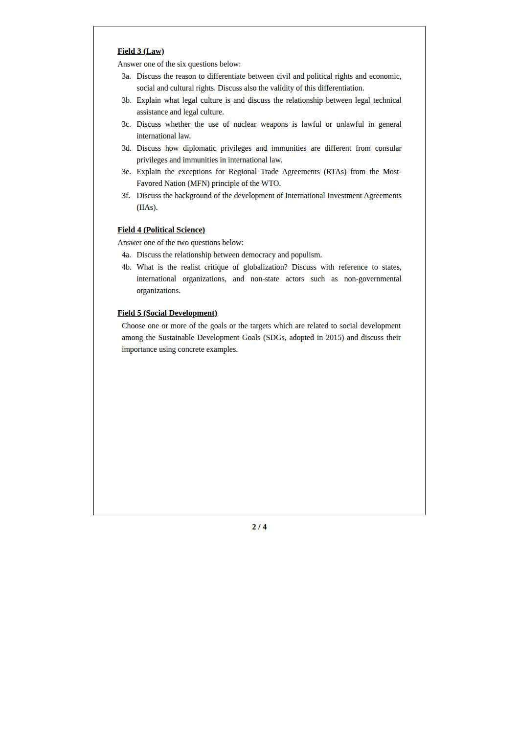Field 3 (Law)
Answer one of the six questions below:
3a. Discuss the reason to differentiate between civil and political rights and economic, social and cultural rights. Discuss also the validity of this differentiation.
3b. Explain what legal culture is and discuss the relationship between legal technical assistance and legal culture.
3c. Discuss whether the use of nuclear weapons is lawful or unlawful in general international law.
3d. Discuss how diplomatic privileges and immunities are different from consular privileges and immunities in international law.
3e. Explain the exceptions for Regional Trade Agreements (RTAs) from the Most-Favored Nation (MFN) principle of the WTO.
3f. Discuss the background of the development of International Investment Agreements (IIAs).
Field 4 (Political Science)
Answer one of the two questions below:
4a. Discuss the relationship between democracy and populism.
4b. What is the realist critique of globalization? Discuss with reference to states, international organizations, and non-state actors such as non-governmental organizations.
Field 5 (Social Development)
Choose one or more of the goals or the targets which are related to social development among the Sustainable Development Goals (SDGs, adopted in 2015) and discuss their importance using concrete examples.
2 / 4